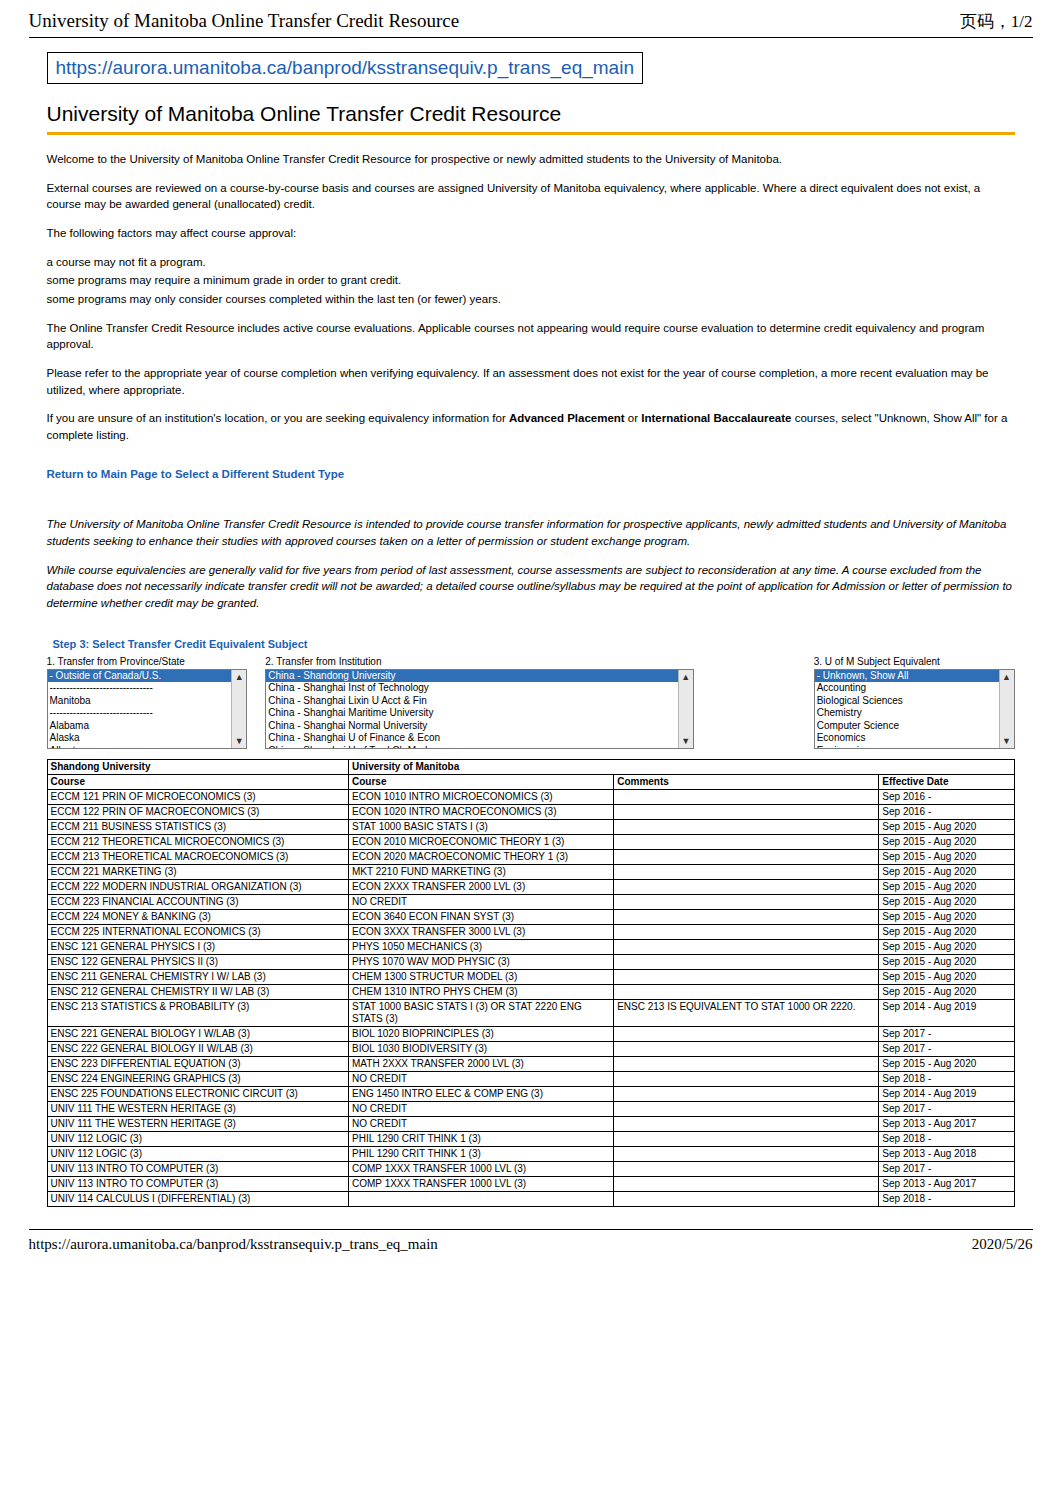University of Manitoba Online Transfer Credit Resource
页码，1/2
https://aurora.umanitoba.ca/banprod/ksstransequiv.p_trans_eq_main
University of Manitoba Online Transfer Credit Resource
Welcome to the University of Manitoba Online Transfer Credit Resource for prospective or newly admitted students to the University of Manitoba.
External courses are reviewed on a course-by-course basis and courses are assigned University of Manitoba equivalency, where applicable. Where a direct equivalent does not exist, a course may be awarded general (unallocated) credit.
The following factors may affect course approval:
a course may not fit a program.
some programs may require a minimum grade in order to grant credit.
some programs may only consider courses completed within the last ten (or fewer) years.
The Online Transfer Credit Resource includes active course evaluations. Applicable courses not appearing would require course evaluation to determine credit equivalency and program approval.
Please refer to the appropriate year of course completion when verifying equivalency. If an assessment does not exist for the year of course completion, a more recent evaluation may be utilized, where appropriate.
If you are unsure of an institution's location, or you are seeking equivalency information for Advanced Placement or International Baccalaureate courses, select "Unknown, Show All" for a complete listing.
Return to Main Page to Select a Different Student Type
The University of Manitoba Online Transfer Credit Resource is intended to provide course transfer information for prospective applicants, newly admitted students and University of Manitoba students seeking to enhance their studies with approved courses taken on a letter of permission or student exchange program.
While course equivalencies are generally valid for five years from period of last assessment, course assessments are subject to reconsideration at any time. A course excluded from the database does not necessarily indicate transfer credit will not be awarded; a detailed course outline/syllabus may be required at the point of application for Admission or letter of permission to determine whether credit may be granted.
Step 3: Select Transfer Credit Equivalent Subject
1. Transfer from Province/State
- Outside of Canada/U.S.
-------------------------------
Manitoba
-------------------------------
Alabama
Alaska
Alberta
▲
▼
2. Transfer from Institution
China - Shandong University
China - Shanghai Inst of Technology
China - Shanghai Lixin U Acct & Fin
China - Shanghai Maritime University
China - Shanghai Normal University
China - Shanghai U of Finance & Econ
China - Shanghai U of Trad Ch Med
▲
▼
3. U of M Subject Equivalent
- Unknown, Show All
Accounting
Biological Sciences
Chemistry
Computer Science
Economics
Engineering
▲
▼
| Shandong University | University of Manitoba |
| --- | --- |
| Course | Course | Comments | Effective Date |
| ECCM 121 PRIN OF MICROECONOMICS (3) | ECON 1010 INTRO MICROECONOMICS (3) | | Sep 2016 - |
| ECCM 122 PRIN OF MACROECONOMICS (3) | ECON 1020 INTRO MACROECONOMICS (3) | | Sep 2016 - |
| ECCM 211 BUSINESS STATISTICS (3) | STAT 1000 BASIC STATS I (3) | | Sep 2015 - Aug 2020 |
| ECCM 212 THEORETICAL MICROECONOMICS (3) | ECON 2010 MICROECONOMIC THEORY 1 (3) | | Sep 2015 - Aug 2020 |
| ECCM 213 THEORETICAL MACROECONOMICS (3) | ECON 2020 MACROECONOMIC THEORY 1 (3) | | Sep 2015 - Aug 2020 |
| ECCM 221 MARKETING (3) | MKT 2210 FUND MARKETING (3) | | Sep 2015 - Aug 2020 |
| ECCM 222 MODERN INDUSTRIAL ORGANIZATION (3) | ECON 2XXX TRANSFER 2000 LVL (3) | | Sep 2015 - Aug 2020 |
| ECCM 223 FINANCIAL ACCOUNTING (3) | NO CREDIT | | Sep 2015 - Aug 2020 |
| ECCM 224 MONEY & BANKING (3) | ECON 3640 ECON FINAN SYST (3) | | Sep 2015 - Aug 2020 |
| ECCM 225 INTERNATIONAL ECONOMICS (3) | ECON 3XXX TRANSFER 3000 LVL (3) | | Sep 2015 - Aug 2020 |
| ENSC 121 GENERAL PHYSICS I (3) | PHYS 1050 MECHANICS (3) | | Sep 2015 - Aug 2020 |
| ENSC 122 GENERAL PHYSICS II (3) | PHYS 1070 WAV MOD PHYSIC (3) | | Sep 2015 - Aug 2020 |
| ENSC 211 GENERAL CHEMISTRY I W/ LAB (3) | CHEM 1300 STRUCTUR MODEL (3) | | Sep 2015 - Aug 2020 |
| ENSC 212 GENERAL CHEMISTRY II W/ LAB (3) | CHEM 1310 INTRO PHYS CHEM (3) | | Sep 2015 - Aug 2020 |
| ENSC 213 STATISTICS & PROBABILITY (3) | STAT 1000 BASIC STATS I (3) OR STAT 2220 ENG STATS (3) | ENSC 213 IS EQUIVALENT TO STAT 1000 OR 2220. | Sep 2014 - Aug 2019 |
| ENSC 221 GENERAL BIOLOGY I W/LAB (3) | BIOL 1020 BIOPRINCIPLES (3) | | Sep 2017 - |
| ENSC 222 GENERAL BIOLOGY II W/LAB (3) | BIOL 1030 BIODIVERSITY (3) | | Sep 2017 - |
| ENSC 223 DIFFERENTIAL EQUATION (3) | MATH 2XXX TRANSFER 2000 LVL (3) | | Sep 2015 - Aug 2020 |
| ENSC 224 ENGINEERING GRAPHICS (3) | NO CREDIT | | Sep 2018 - |
| ENSC 225 FOUNDATIONS ELECTRONIC CIRCUIT (3) | ENG 1450 INTRO ELEC & COMP ENG (3) | | Sep 2014 - Aug 2019 |
| UNIV 111 THE WESTERN HERITAGE (3) | NO CREDIT | | Sep 2017 - |
| UNIV 111 THE WESTERN HERITAGE (3) | NO CREDIT | | Sep 2013 - Aug 2017 |
| UNIV 112 LOGIC (3) | PHIL 1290 CRIT THINK 1 (3) | | Sep 2018 - |
| UNIV 112 LOGIC (3) | PHIL 1290 CRIT THINK 1 (3) | | Sep 2013 - Aug 2018 |
| UNIV 113 INTRO TO COMPUTER (3) | COMP 1XXX TRANSFER 1000 LVL (3) | | Sep 2017 - |
| UNIV 113 INTRO TO COMPUTER (3) | COMP 1XXX TRANSFER 1000 LVL (3) | | Sep 2013 - Aug 2017 |
| UNIV 114 CALCULUS I (DIFFERENTIAL) (3) | | | Sep 2018 - |
https://aurora.umanitoba.ca/banprod/ksstransequiv.p_trans_eq_main
2020/5/26